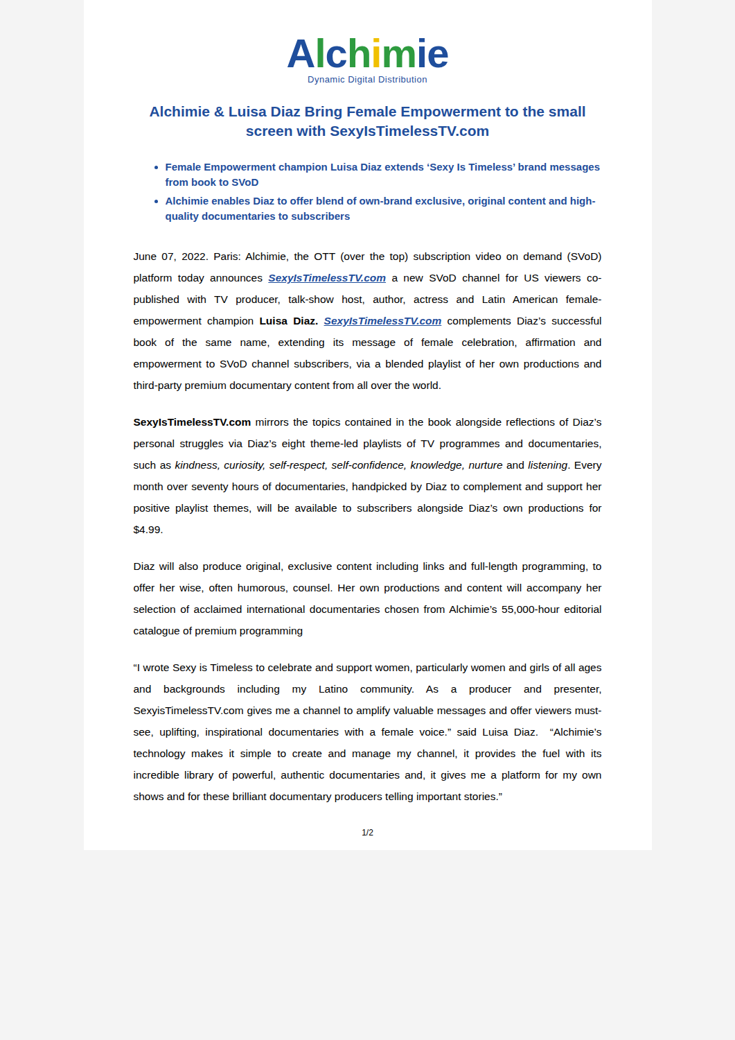Alchimie
Dynamic Digital Distribution
Alchimie & Luisa Diaz Bring Female Empowerment to the small
screen with SexyIsTimelessTV.com
Female Empowerment champion Luisa Diaz extends ‘Sexy Is Timeless’ brand messages from book to SVoD
Alchimie enables Diaz to offer blend of own-brand exclusive, original content and high-quality documentaries to subscribers
June 07, 2022. Paris: Alchimie, the OTT (over the top) subscription video on demand (SVoD) platform today announces SexyIsTimelessTV.com a new SVoD channel for US viewers co-published with TV producer, talk-show host, author, actress and Latin American female-empowerment champion Luisa Diaz. SexyIsTimelessTV.com complements Diaz’s successful book of the same name, extending its message of female celebration, affirmation and empowerment to SVoD channel subscribers, via a blended playlist of her own productions and third-party premium documentary content from all over the world.
SexyIsTimelessTV.com mirrors the topics contained in the book alongside reflections of Diaz’s personal struggles via Diaz’s eight theme-led playlists of TV programmes and documentaries, such as kindness, curiosity, self-respect, self-confidence, knowledge, nurture and listening. Every month over seventy hours of documentaries, handpicked by Diaz to complement and support her positive playlist themes, will be available to subscribers alongside Diaz’s own productions for $4.99.
Diaz will also produce original, exclusive content including links and full-length programming, to offer her wise, often humorous, counsel. Her own productions and content will accompany her selection of acclaimed international documentaries chosen from Alchimie’s 55,000-hour editorial catalogue of premium programming
“I wrote Sexy is Timeless to celebrate and support women, particularly women and girls of all ages and backgrounds including my Latino community. As a producer and presenter, SexyisTimelessTV.com gives me a channel to amplify valuable messages and offer viewers must-see, uplifting, inspirational documentaries with a female voice.” said Luisa Diaz. “Alchimie’s technology makes it simple to create and manage my channel, it provides the fuel with its incredible library of powerful, authentic documentaries and, it gives me a platform for my own shows and for these brilliant documentary producers telling important stories.”
1/2